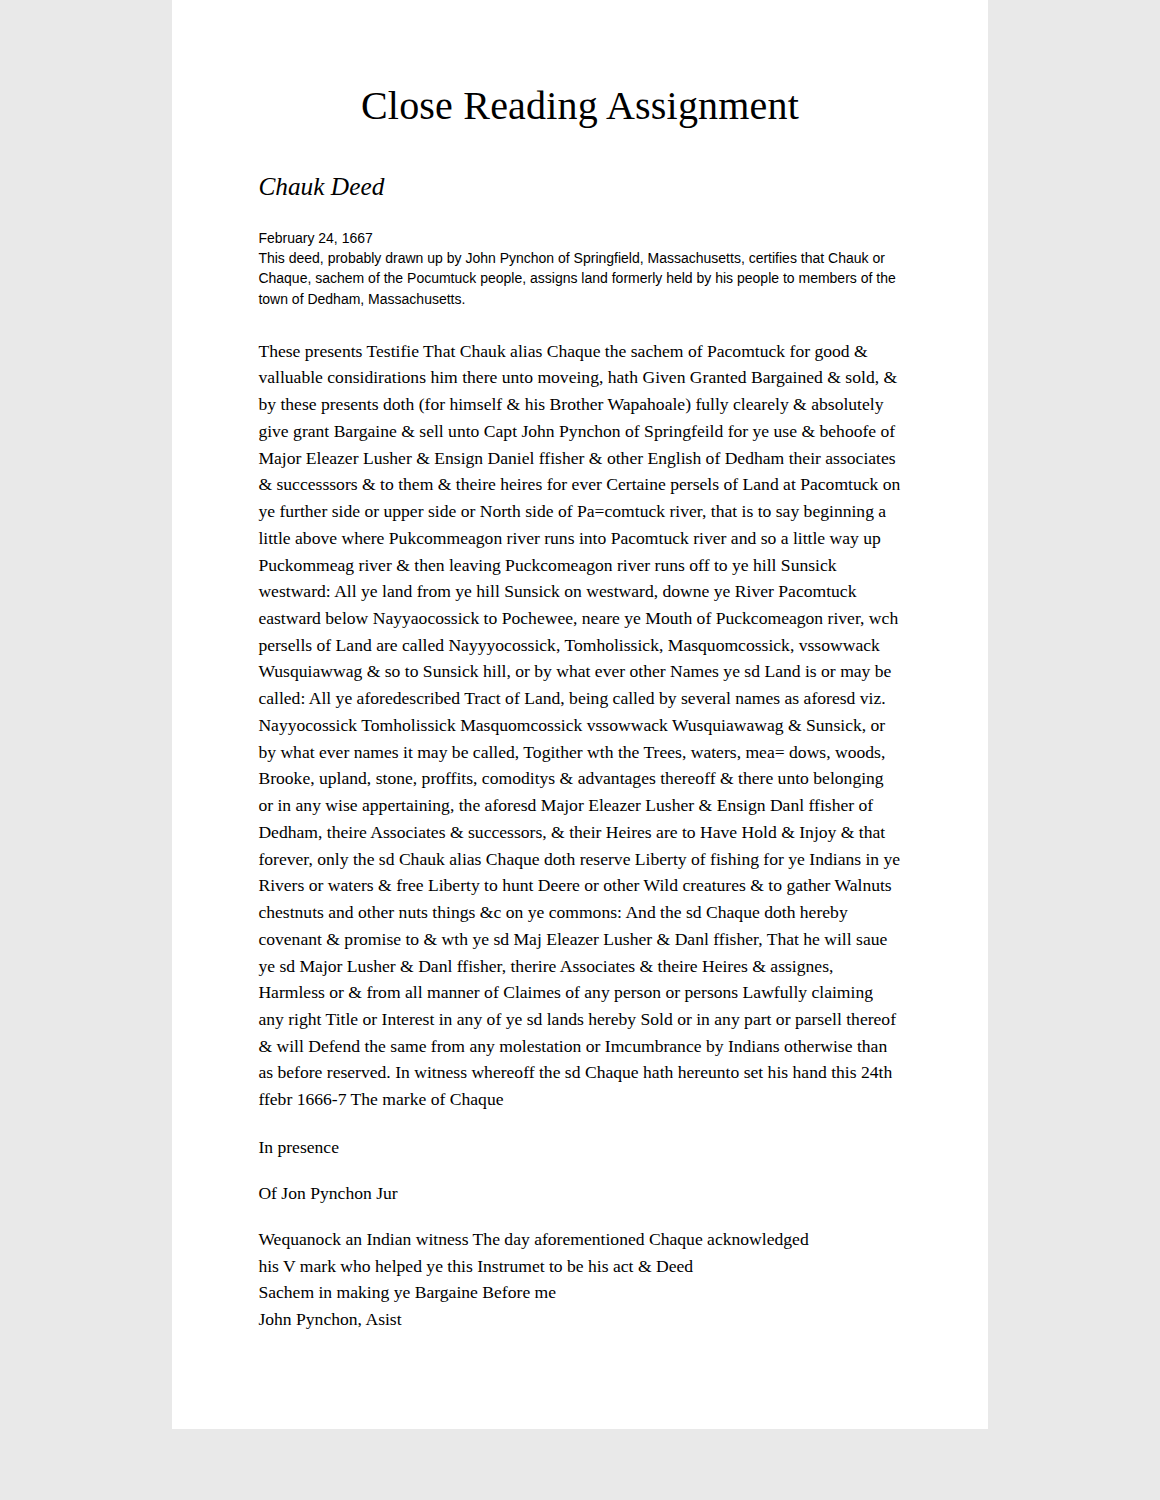Close Reading Assignment
Chauk Deed
February 24, 1667 This deed, probably drawn up by John Pynchon of Springfield, Massachusetts, certifies that Chauk or Chaque, sachem of the Pocumtuck people, assigns land formerly held by his people to members of the town of Dedham, Massachusetts.
These presents Testifie That Chauk alias Chaque the sachem of Pacomtuck for good & valluable considirations him there unto moveing, hath Given Granted Bargained & sold, & by these presents doth (for himself & his Brother Wapahoale) fully clearely & absolutely give grant Bargaine & sell unto Capt John Pynchon of Springfeild for ye use & behoofe of Major Eleazer Lusher & Ensign Daniel ffisher & other English of Dedham their associates & successsors & to them & theire heires for ever Certaine persels of Land at Pacomtuck on ye further side or upper side or North side of Pa=comtuck river, that is to say beginning a little above where Pukcommeagon river runs into Pacomtuck river and so a little way up Puckommeag river & then leaving Puckcomeagon river runs off to ye hill Sunsick westward: All ye land from ye hill Sunsick on westward, downe ye River Pacomtuck eastward below Nayyaocossick to Pochewee, neare ye Mouth of Puckcomeagon river, wch persells of Land are called Nayyyocossick, Tomholissick, Masquomcossick, vssowwack Wusquiawwag & so to Sunsick hill, or by what ever other Names ye sd Land is or may be called: All ye aforedescribed Tract of Land, being called by several names as aforesd viz. Nayyocossick Tomholissick Masquomcossick vssowwack Wusquiawawag & Sunsick, or by what ever names it may be called, Togither wth the Trees, waters, mea= dows, woods, Brooke, upland, stone, proffits, comoditys & advantages thereoff & there unto belonging or in any wise appertaining, the aforesd Major Eleazer Lusher & Ensign Danl ffisher of Dedham, theire Associates & successors, & their Heires are to Have Hold & Injoy & that forever, only the sd Chauk alias Chaque doth reserve Liberty of fishing for ye Indians in ye Rivers or waters & free Liberty to hunt Deere or other Wild creatures & to gather Walnuts chestnuts and other nuts things &c on ye commons: And the sd Chaque doth hereby covenant & promise to & wth ye sd Maj Eleazer Lusher & Danl ffisher, That he will saue ye sd Major Lusher & Danl ffisher, therire Associates & theire Heires & assignes, Harmless or & from all manner of Claimes of any person or persons Lawfully claiming any right Title or Interest in any of ye sd lands hereby Sold or in any part or parsell thereof & will Defend the same from any molestation or Imcumbrance by Indians otherwise than as before reserved. In witness whereoff the sd Chaque hath hereunto set his hand this 24th ffebr 1666-7 The marke of Chaque
In presence
Of Jon Pynchon Jur
Wequanock an Indian witness The day aforementioned Chaque acknowledged his V mark who helped ye this Instrumet to be his act & Deed Sachem in making ye Bargaine Before me John Pynchon, Asist